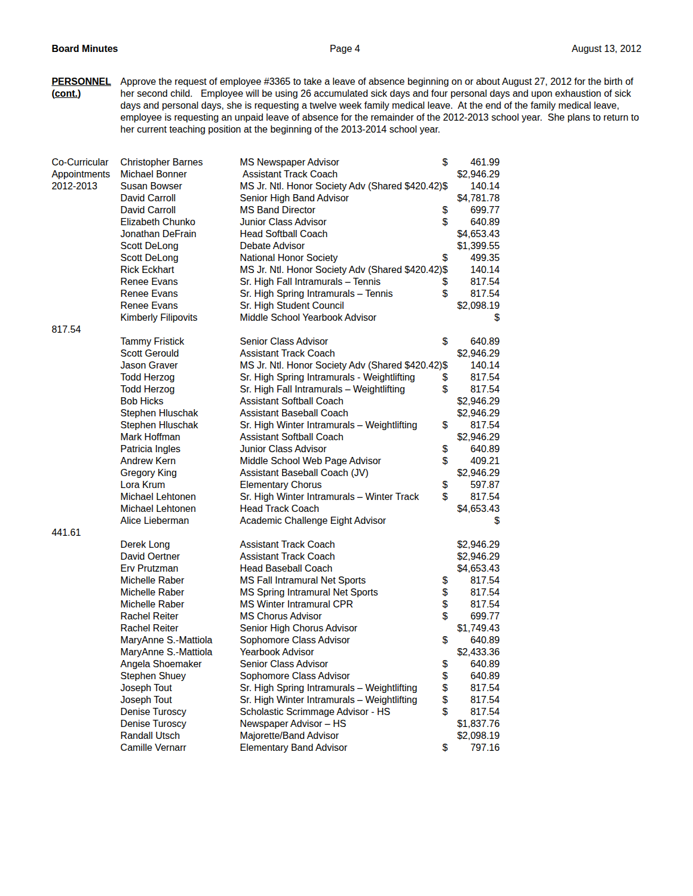Board Minutes
Page 4
August 13, 2012
PERSONNEL
(cont.)
Approve the request of employee #3365 to take a leave of absence beginning on or about August 27, 2012 for the birth of her second child. Employee will be using 26 accumulated sick days and four personal days and upon exhaustion of sick days and personal days, she is requesting a twelve week family medical leave. At the end of the family medical leave, employee is requesting an unpaid leave of absence for the remainder of the 2012-2013 school year. She plans to return to her current teaching position at the beginning of the 2013-2014 school year.
Co-Curricular
Appointments
2012-2013
| Christopher Barnes | MS Newspaper Advisor | $ | 461.99 |
| Michael Bonner | Assistant Track Coach | | $2,946.29 |
| Susan Bowser | MS Jr. Ntl. Honor Society Adv (Shared $420.42) | $ | 140.14 |
| David Carroll | Senior High Band Advisor | | $4,781.78 |
| David Carroll | MS Band Director | $ | 699.77 |
| Elizabeth Chunko | Junior Class Advisor | $ | 640.89 |
| Jonathan DeFrain | Head Softball Coach | | $4,653.43 |
| Scott DeLong | Debate Advisor | | $1,399.55 |
| Scott DeLong | National Honor Society | $ | 499.35 |
| Rick Eckhart | MS Jr. Ntl. Honor Society Adv (Shared $420.42) | $ | 140.14 |
| Renee Evans | Sr. High Fall Intramurals – Tennis | $ | 817.54 |
| Renee Evans | Sr. High Spring Intramurals – Tennis | $ | 817.54 |
| Renee Evans | Sr. High Student Council | | $2,098.19 |
| Kimberly Filipovits | Middle School Yearbook Advisor | | $ |
817.54
| Tammy Fristick | Senior Class Advisor | $ | 640.89 |
| Scott Gerould | Assistant Track Coach | | $2,946.29 |
| Jason Graver | MS Jr. Ntl. Honor Society Adv (Shared $420.42) | $ | 140.14 |
| Todd Herzog | Sr. High Spring Intramurals - Weightlifting | $ | 817.54 |
| Todd Herzog | Sr. High Fall Intramurals – Weightlifting | $ | 817.54 |
| Bob Hicks | Assistant Softball Coach | | $2,946.29 |
| Stephen Hluschak | Assistant Baseball Coach | | $2,946.29 |
| Stephen Hluschak | Sr. High Winter Intramurals – Weightlifting | $ | 817.54 |
| Mark Hoffman | Assistant Softball Coach | | $2,946.29 |
| Patricia Ingles | Junior Class Advisor | $ | 640.89 |
| Andrew Kern | Middle School Web Page Advisor | $ | 409.21 |
| Gregory King | Assistant Baseball Coach (JV) | | $2,946.29 |
| Lora Krum | Elementary Chorus | $ | 597.87 |
| Michael Lehtonen | Sr. High Winter Intramurals – Winter Track | $ | 817.54 |
| Michael Lehtonen | Head Track Coach | | $4,653.43 |
| Alice Lieberman | Academic Challenge Eight Advisor | | $ |
441.61
| Derek Long | Assistant Track Coach | | $2,946.29 |
| David Oertner | Assistant Track Coach | | $2,946.29 |
| Erv Prutzman | Head Baseball Coach | | $4,653.43 |
| Michelle Raber | MS Fall Intramural Net Sports | $ | 817.54 |
| Michelle Raber | MS Spring Intramural Net Sports | $ | 817.54 |
| Michelle Raber | MS Winter Intramural CPR | $ | 817.54 |
| Rachel Reiter | MS Chorus Advisor | $ | 699.77 |
| Rachel Reiter | Senior High Chorus Advisor | | $1,749.43 |
| MaryAnne S.-Mattiola | Sophomore Class Advisor | $ | 640.89 |
| MaryAnne S.-Mattiola | Yearbook Advisor | | $2,433.36 |
| Angela Shoemaker | Senior Class Advisor | $ | 640.89 |
| Stephen Shuey | Sophomore Class Advisor | $ | 640.89 |
| Joseph Tout | Sr. High Spring Intramurals – Weightlifting | $ | 817.54 |
| Joseph Tout | Sr. High Winter Intramurals – Weightlifting | $ | 817.54 |
| Denise Turoscy | Scholastic Scrimmage Advisor - HS | $ | 817.54 |
| Denise Turoscy | Newspaper Advisor – HS | | $1,837.76 |
| Randall Utsch | Majorette/Band Advisor | | $2,098.19 |
| Camille Vernarr | Elementary Band Advisor | $ | 797.16 |